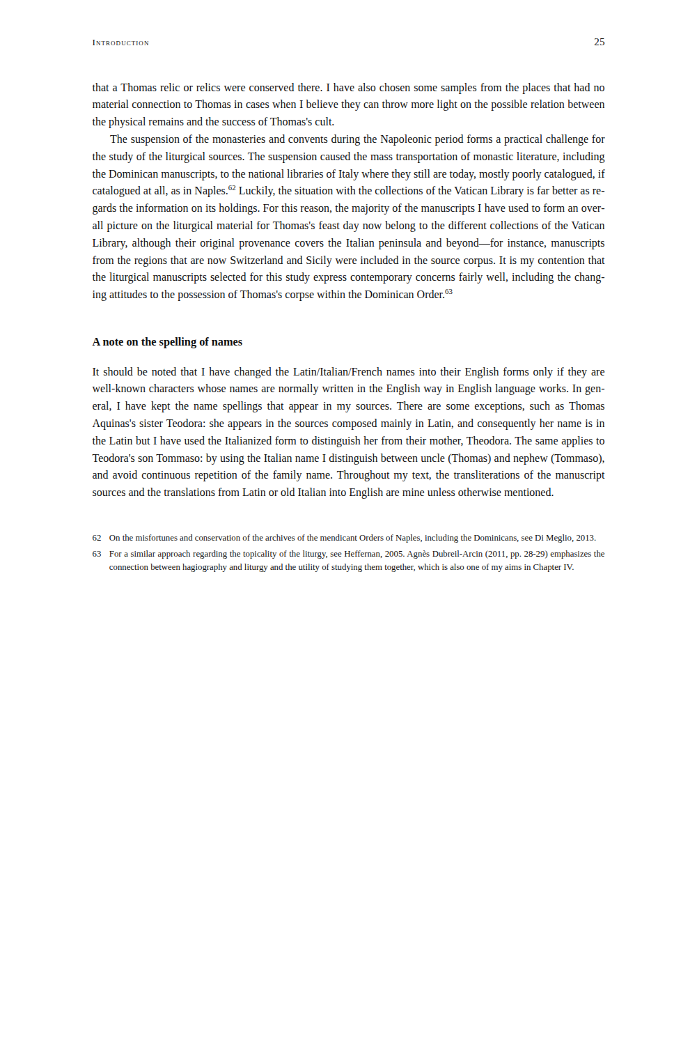Introduction 25
that a Thomas relic or relics were conserved there. I have also chosen some samples from the places that had no material connection to Thomas in cases when I believe they can throw more light on the possible relation between the physical remains and the success of Thomas's cult.
The suspension of the monasteries and convents during the Napoleonic period forms a practical challenge for the study of the liturgical sources. The suspension caused the mass transportation of monastic literature, including the Dominican manuscripts, to the national libraries of Italy where they still are today, mostly poorly catalogued, if catalogued at all, as in Naples.62 Luckily, the situation with the collections of the Vatican Library is far better as regards the information on its holdings. For this reason, the majority of the manuscripts I have used to form an overall picture on the liturgical material for Thomas's feast day now belong to the different collections of the Vatican Library, although their original provenance covers the Italian peninsula and beyond—for instance, manuscripts from the regions that are now Switzerland and Sicily were included in the source corpus. It is my contention that the liturgical manuscripts selected for this study express contemporary concerns fairly well, including the changing attitudes to the possession of Thomas's corpse within the Dominican Order.63
A note on the spelling of names
It should be noted that I have changed the Latin/Italian/French names into their English forms only if they are well-known characters whose names are normally written in the English way in English language works. In general, I have kept the name spellings that appear in my sources. There are some exceptions, such as Thomas Aquinas's sister Teodora: she appears in the sources composed mainly in Latin, and consequently her name is in the Latin but I have used the Italianized form to distinguish her from their mother, Theodora. The same applies to Teodora's son Tommaso: by using the Italian name I distinguish between uncle (Thomas) and nephew (Tommaso), and avoid continuous repetition of the family name. Throughout my text, the transliterations of the manuscript sources and the translations from Latin or old Italian into English are mine unless otherwise mentioned.
62 On the misfortunes and conservation of the archives of the mendicant Orders of Naples, including the Dominicans, see Di Meglio, 2013.
63 For a similar approach regarding the topicality of the liturgy, see Heffernan, 2005. Agnès Dubreil-Arcin (2011, pp. 28-29) emphasizes the connection between hagiography and liturgy and the utility of studying them together, which is also one of my aims in Chapter IV.